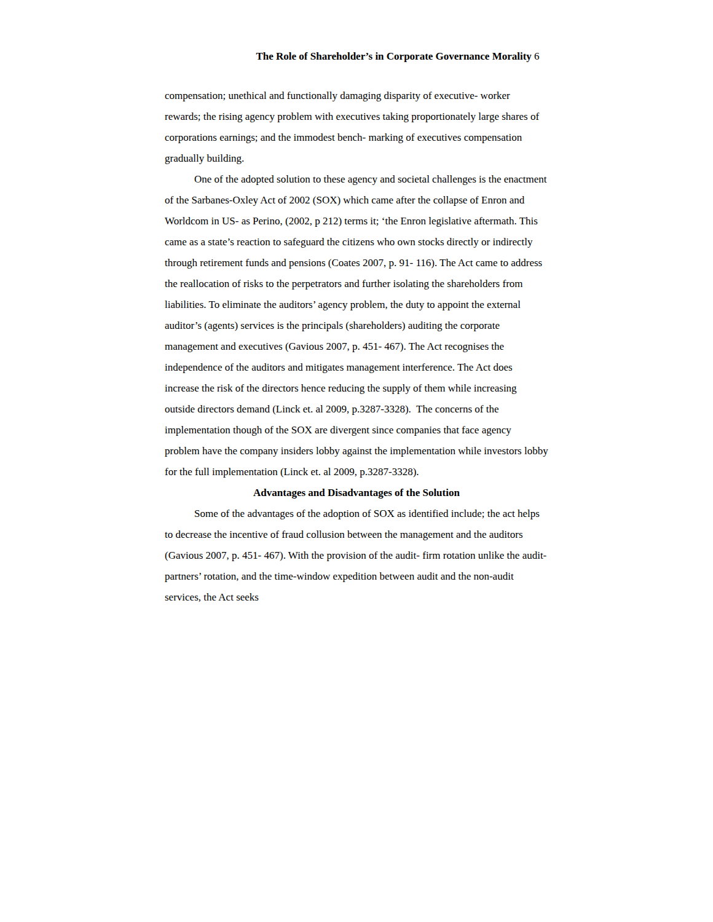The Role of Shareholder’s in Corporate Governance Morality 6
compensation; unethical and functionally damaging disparity of executive- worker rewards; the rising agency problem with executives taking proportionately large shares of corporations earnings; and the immodest bench- marking of executives compensation gradually building.
One of the adopted solution to these agency and societal challenges is the enactment of the Sarbanes-Oxley Act of 2002 (SOX) which came after the collapse of Enron and Worldcom in US- as Perino, (2002, p 212) terms it; ‘the Enron legislative aftermath. This came as a state’s reaction to safeguard the citizens who own stocks directly or indirectly through retirement funds and pensions (Coates 2007, p. 91- 116). The Act came to address the reallocation of risks to the perpetrators and further isolating the shareholders from liabilities. To eliminate the auditors’ agency problem, the duty to appoint the external auditor’s (agents) services is the principals (shareholders) auditing the corporate management and executives (Gavious 2007, p. 451- 467). The Act recognises the independence of the auditors and mitigates management interference. The Act does increase the risk of the directors hence reducing the supply of them while increasing outside directors demand (Linck et. al 2009, p.3287-3328). The concerns of the implementation though of the SOX are divergent since companies that face agency problem have the company insiders lobby against the implementation while investors lobby for the full implementation (Linck et. al 2009, p.3287-3328).
Advantages and Disadvantages of the Solution
Some of the advantages of the adoption of SOX as identified include; the act helps to decrease the incentive of fraud collusion between the management and the auditors (Gavious 2007, p. 451- 467). With the provision of the audit- firm rotation unlike the audit- partners’ rotation, and the time-window expedition between audit and the non-audit services, the Act seeks